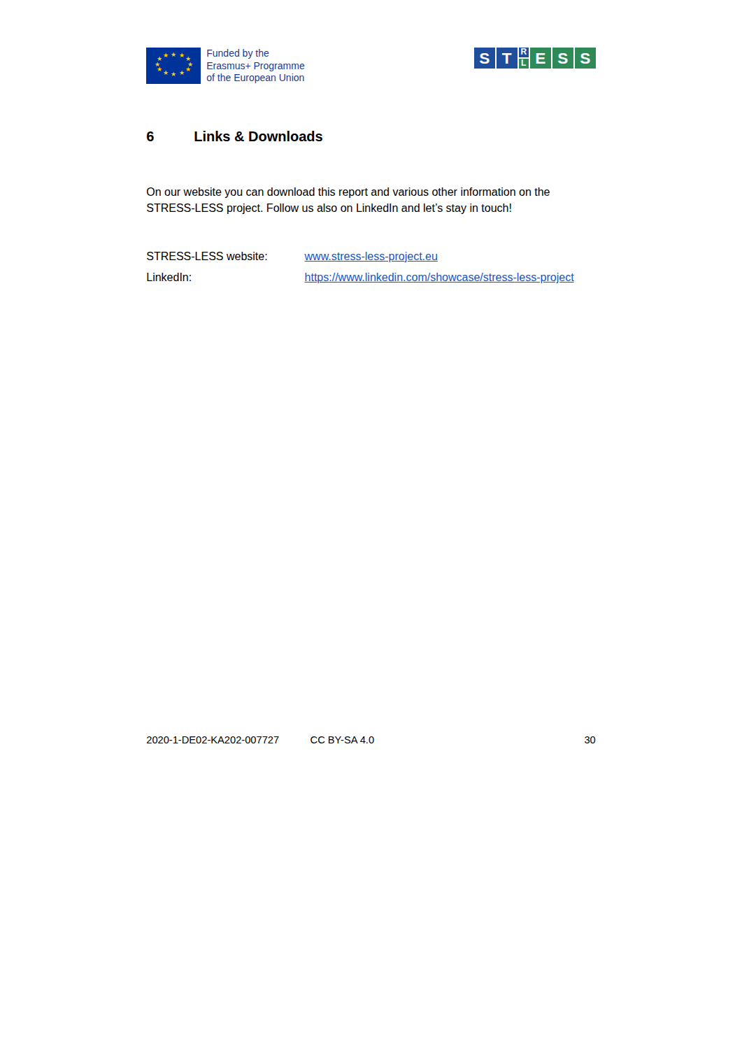★ ★ ★ ★ ★ ★ ★ ★ ★ ★ ★ ★
Funded by the
Erasmus+ Programme
of the European Union
S
T
R
L
E
S
S
6 Links & Downloads
On our website you can download this report and various other information on the STRESS-LESS project. Follow us also on LinkedIn and let’s stay in touch!
| STRESS-LESS website: | www.stress-less-project.eu |
| LinkedIn: | https://www.linkedin.com/showcase/stress-less-project |
2020-1-DE02-KA202-007727
CC BY-SA 4.0
30